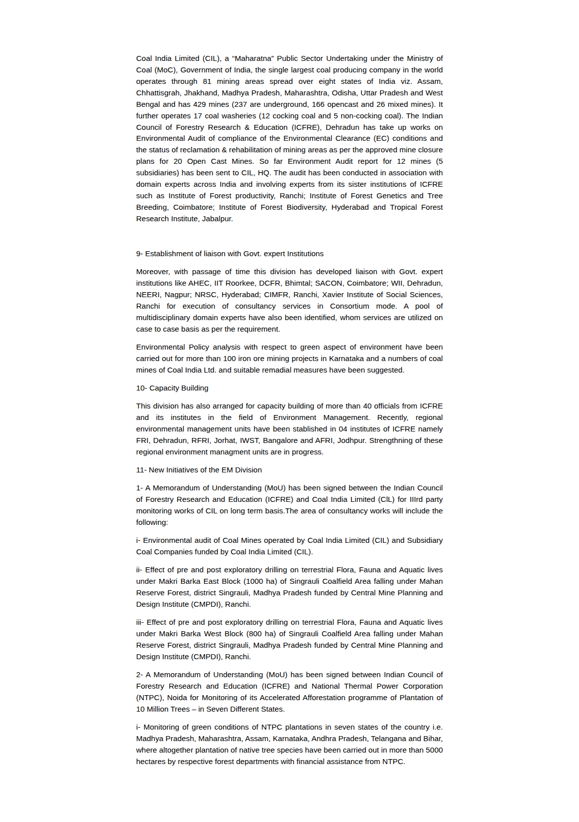Coal India Limited (CIL), a “Maharatna” Public Sector Undertaking under the Ministry of Coal (MoC), Government of India, the single largest coal producing company in the world operates through 81 mining areas spread over eight states of India viz. Assam, Chhattisgrah, Jhakhand, Madhya Pradesh, Maharashtra, Odisha, Uttar Pradesh and West Bengal and has 429 mines (237 are underground, 166 opencast and 26 mixed mines). It further operates 17 coal washeries (12 cocking coal and 5 non-cocking coal). The Indian Council of Forestry Research & Education (ICFRE), Dehradun has take up works on Environmental Audit of compliance of the Environmental Clearance (EC) conditions and the status of reclamation & rehabilitation of mining areas as per the approved mine closure plans for 20 Open Cast Mines. So far Environment Audit report for 12 mines (5 subsidiaries) has been sent to CIL, HQ. The audit has been conducted in association with domain experts across India and involving experts from its sister institutions of ICFRE such as Institute of Forest productivity, Ranchi; Institute of Forest Genetics and Tree Breeding, Coimbatore; Institute of Forest Biodiversity, Hyderabad and Tropical Forest Research Institute, Jabalpur.
9- Establishment of liaison with Govt. expert Institutions
Moreover, with passage of time this division has developed liaison with Govt. expert institutions like AHEC, IIT Roorkee, DCFR, Bhimtal; SACON, Coimbatore; WII, Dehradun, NEERI, Nagpur; NRSC, Hyderabad; CIMFR, Ranchi, Xavier Institute of Social Sciences, Ranchi for execution of consultancy services in Consortium mode. A pool of multidisciplinary domain experts have also been identified, whom services are utilized on case to case basis as per the requirement.
Environmental Policy analysis with respect to green aspect of environment have been carried out for more than 100 iron ore mining projects in Karnataka and a numbers of coal mines of Coal India Ltd. and suitable remadial measures have been suggested.
10- Capacity Building
This division has also arranged for capacity building of more than 40 officials from ICFRE and its institutes in the field of Environment Management. Recently, regional environmental management units have been stablished in 04 institutes of ICFRE namely FRI, Dehradun, RFRI, Jorhat, IWST, Bangalore and AFRI, Jodhpur. Strengthning of these regional environment managment units are in progress.
11- New Initiatives of the EM Division
1- A Memorandum of Understanding (MoU) has been signed between the Indian Council of Forestry Research and Education (ICFRE) and Coal India Limited (ClL) for IIIrd party monitoring works of CIL on long term basis.The area of consultancy works will include the following:
i- Environmental audit of Coal Mines operated by Coal India Limited (CIL) and Subsidiary Coal Companies funded by Coal India Limited (CIL).
ii- Effect of pre and post exploratory drilling on terrestrial Flora, Fauna and Aquatic lives under Makri Barka East Block (1000 ha) of Singrauli Coalfield Area falling under Mahan Reserve Forest, district Singrauli, Madhya Pradesh funded by Central Mine Planning and Design Institute (CMPDI), Ranchi.
iii- Effect of pre and post exploratory drilling on terrestrial Flora, Fauna and Aquatic lives under Makri Barka West Block (800 ha) of Singrauli Coalfield Area falling under Mahan Reserve Forest, district Singrauli, Madhya Pradesh funded by Central Mine Planning and Design Institute (CMPDI), Ranchi.
2- A Memorandum of Understanding (MoU) has been signed between Indian Council of Forestry Research and Education (ICFRE) and National Thermal Power Corporation (NTPC), Noida for Monitoring of its Accelerated Afforestation programme of Plantation of 10 Million Trees – in Seven Different States.
i- Monitoring of green conditions of NTPC plantations in seven states of the country i.e. Madhya Pradesh, Maharashtra, Assam, Karnataka, Andhra Pradesh, Telangana and Bihar, where altogether plantation of native tree species have been carried out in more than 5000 hectares by respective forest departments with financial assistance from NTPC.